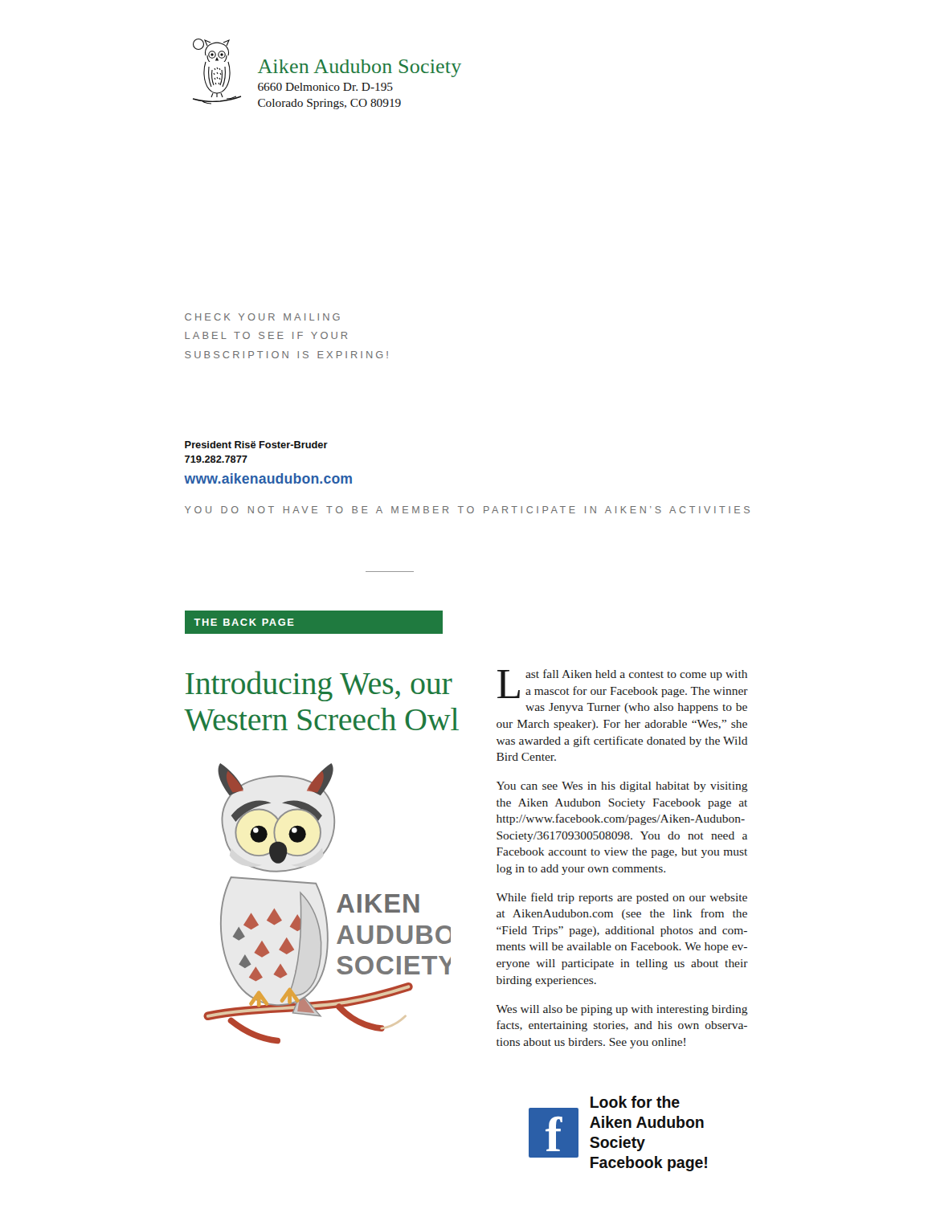Aiken Audubon Society
6660 Delmonico Dr. D-195
Colorado Springs, CO 80919
Check your mailing
label to see if your
subscription is expiring!
President Risë Foster-Bruder
719.282.7877
www.aikenaudubon.com
You do not have to be a member to participate in Aiken’s activities
The Back Page
Introducing Wes, our
Western Screech Owl
AIKEN AUDUBON SOCIETY
Last fall Aiken held a contest to come up with a mascot for our Facebook page. The winner was Jenyva Turner (who also happens to be our March speaker). For her adorable “Wes,” she was awarded a gift certificate donated by the Wild Bird Center.
You can see Wes in his digital habitat by visiting the Aiken Audubon Society Facebook page at http://www.facebook.com/pages/Aiken-Audubon-Society/361709300508098. You do not need a Facebook account to view the page, but you must log in to add your own comments.
While field trip reports are posted on our website at AikenAudubon.com (see the link from the “Field Trips” page), additional photos and comments will be available on Facebook. We hope everyone will participate in telling us about their birding experiences.
Wes will also be piping up with interesting birding facts, entertaining stories, and his own observations about us birders. See you online!
f
Look for the
Aiken Audubon Society
Facebook page!